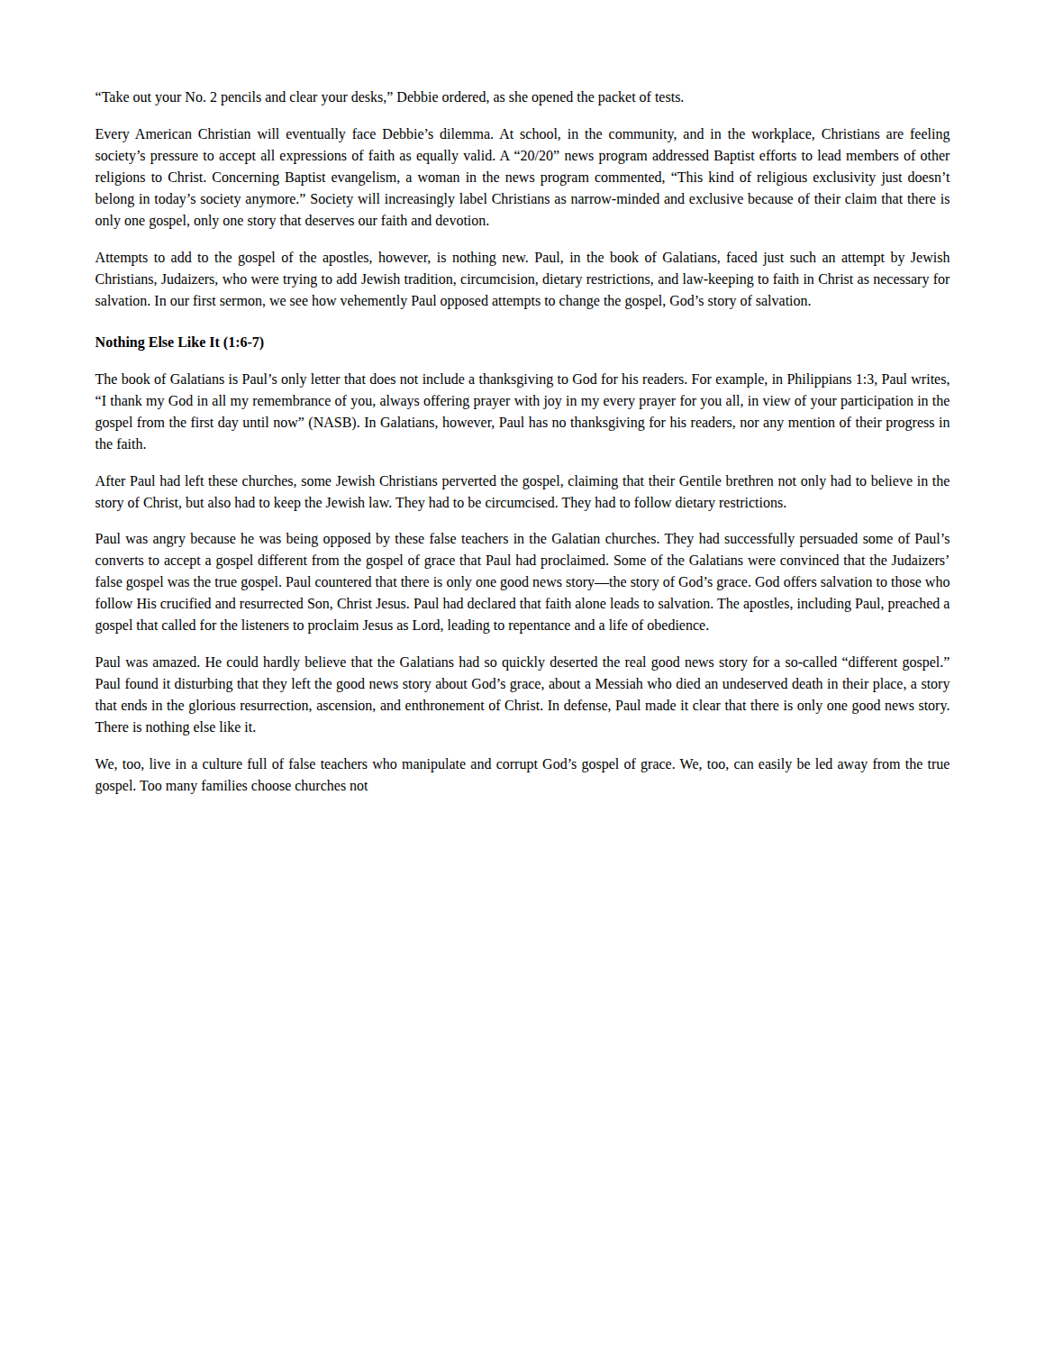“Take out your No. 2 pencils and clear your desks,” Debbie ordered, as she opened the packet of tests.
Every American Christian will eventually face Debbie’s dilemma. At school, in the community, and in the workplace, Christians are feeling society’s pressure to accept all expressions of faith as equally valid. A “20/20” news program addressed Baptist efforts to lead members of other religions to Christ. Concerning Baptist evangelism, a woman in the news program commented, “This kind of religious exclusivity just doesn’t belong in today’s society anymore.” Society will increasingly label Christians as narrow-minded and exclusive because of their claim that there is only one gospel, only one story that deserves our faith and devotion.
Attempts to add to the gospel of the apostles, however, is nothing new. Paul, in the book of Galatians, faced just such an attempt by Jewish Christians, Judaizers, who were trying to add Jewish tradition, circumcision, dietary restrictions, and law-keeping to faith in Christ as necessary for salvation. In our first sermon, we see how vehemently Paul opposed attempts to change the gospel, God’s story of salvation.
Nothing Else Like It (1:6-7)
The book of Galatians is Paul’s only letter that does not include a thanksgiving to God for his readers. For example, in Philippians 1:3, Paul writes, “I thank my God in all my remembrance of you, always offering prayer with joy in my every prayer for you all, in view of your participation in the gospel from the first day until now” (NASB). In Galatians, however, Paul has no thanksgiving for his readers, nor any mention of their progress in the faith.
After Paul had left these churches, some Jewish Christians perverted the gospel, claiming that their Gentile brethren not only had to believe in the story of Christ, but also had to keep the Jewish law. They had to be circumcised. They had to follow dietary restrictions.
Paul was angry because he was being opposed by these false teachers in the Galatian churches. They had successfully persuaded some of Paul’s converts to accept a gospel different from the gospel of grace that Paul had proclaimed. Some of the Galatians were convinced that the Judaizers’ false gospel was the true gospel. Paul countered that there is only one good news story—the story of God’s grace. God offers salvation to those who follow His crucified and resurrected Son, Christ Jesus. Paul had declared that faith alone leads to salvation. The apostles, including Paul, preached a gospel that called for the listeners to proclaim Jesus as Lord, leading to repentance and a life of obedience.
Paul was amazed. He could hardly believe that the Galatians had so quickly deserted the real good news story for a so-called “different gospel.” Paul found it disturbing that they left the good news story about God’s grace, about a Messiah who died an undeserved death in their place, a story that ends in the glorious resurrection, ascension, and enthronement of Christ. In defense, Paul made it clear that there is only one good news story. There is nothing else like it.
We, too, live in a culture full of false teachers who manipulate and corrupt God’s gospel of grace. We, too, can easily be led away from the true gospel. Too many families choose churches not